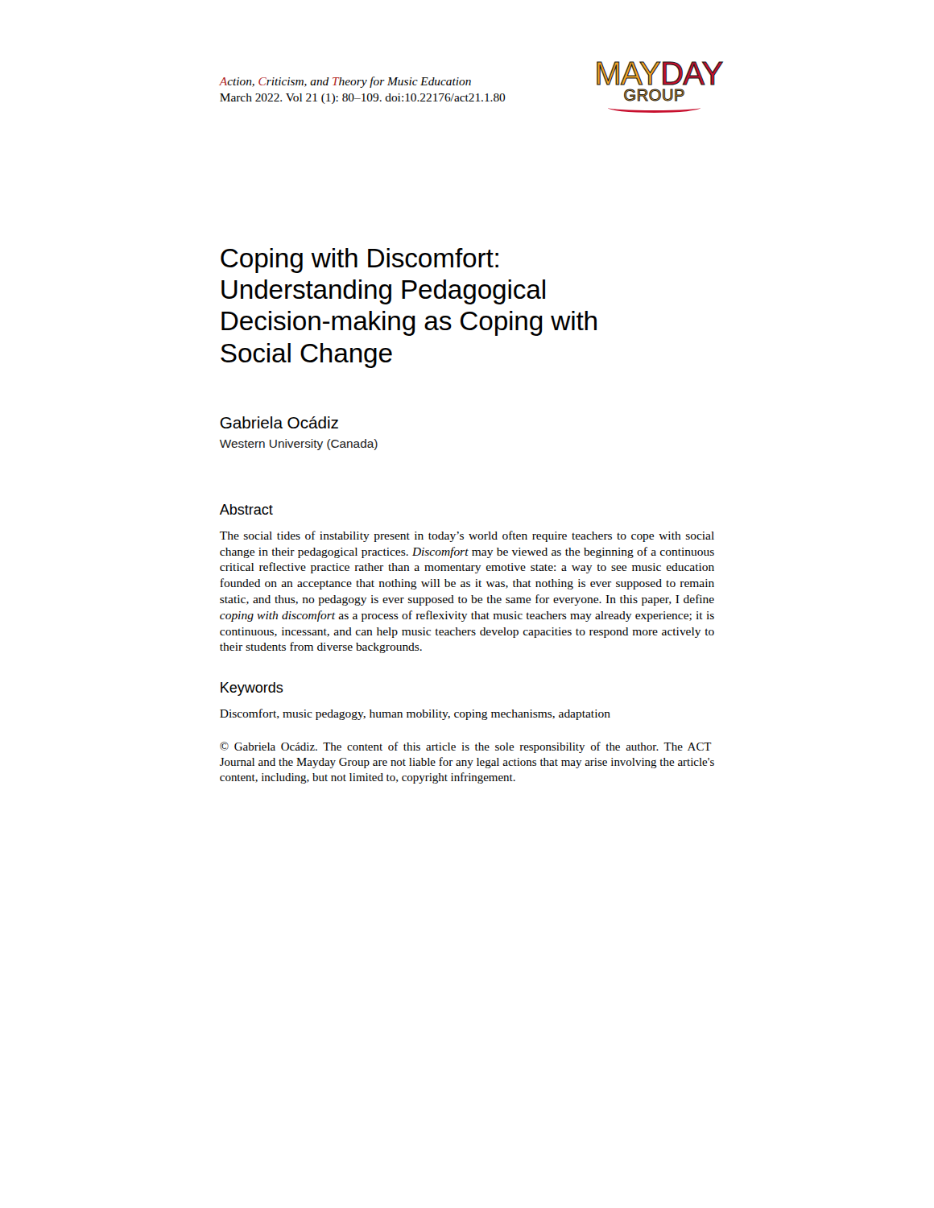Action, Criticism, and Theory for Music Education
March 2022. Vol 21 (1): 80–109. doi:10.22176/act21.1.80
MAYDAY GROUP
Coping with Discomfort:
Understanding Pedagogical
Decision-making as Coping with
Social Change
Gabriela Ocádiz
Western University (Canada)
Abstract
The social tides of instability present in today’s world often require teachers to cope with social change in their pedagogical practices. Discomfort may be viewed as the beginning of a continuous critical reflective practice rather than a momentary emotive state: a way to see music education founded on an acceptance that nothing will be as it was, that nothing is ever supposed to remain static, and thus, no pedagogy is ever supposed to be the same for everyone. In this paper, I define coping with discomfort as a process of reflexivity that music teachers may already experience; it is continuous, incessant, and can help music teachers develop capacities to respond more actively to their students from diverse backgrounds.
Keywords
Discomfort, music pedagogy, human mobility, coping mechanisms, adaptation
© Gabriela Ocádiz. The content of this article is the sole responsibility of the author. The ACT Journal and the Mayday Group are not liable for any legal actions that may arise involving the article's content, including, but not limited to, copyright infringement.